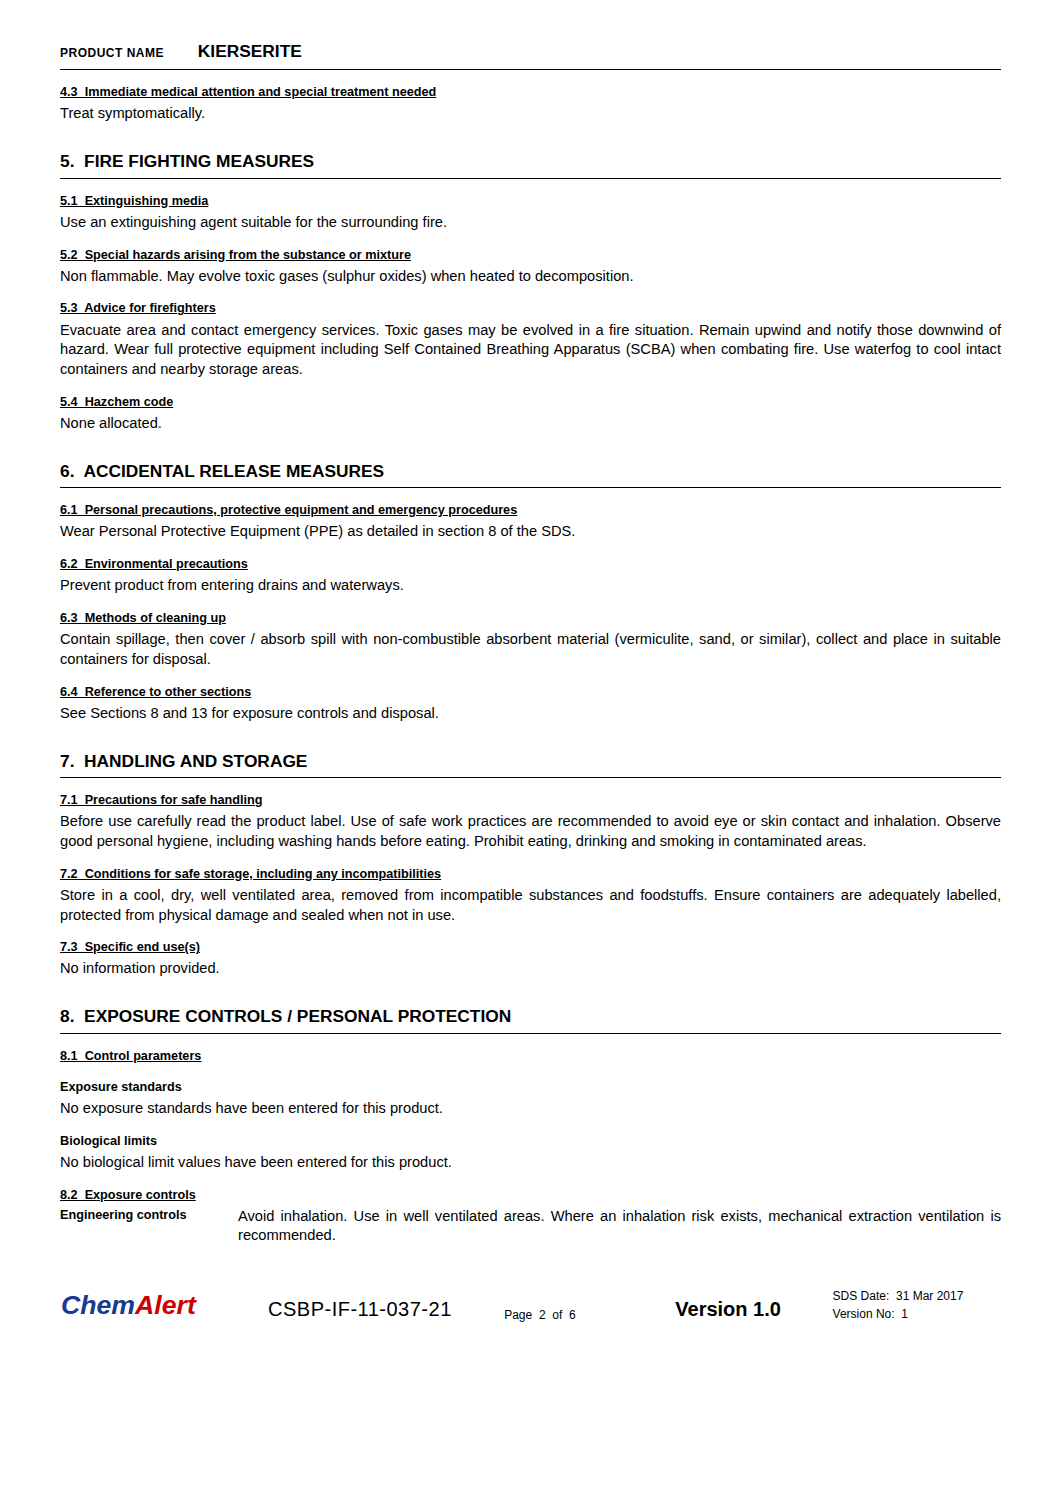PRODUCT NAME KIERSERITE
4.3 Immediate medical attention and special treatment needed
Treat symptomatically.
5. FIRE FIGHTING MEASURES
5.1 Extinguishing media
Use an extinguishing agent suitable for the surrounding fire.
5.2 Special hazards arising from the substance or mixture
Non flammable. May evolve toxic gases (sulphur oxides) when heated to decomposition.
5.3 Advice for firefighters
Evacuate area and contact emergency services. Toxic gases may be evolved in a fire situation. Remain upwind and notify those downwind of hazard. Wear full protective equipment including Self Contained Breathing Apparatus (SCBA) when combating fire. Use waterfog to cool intact containers and nearby storage areas.
5.4 Hazchem code
None allocated.
6. ACCIDENTAL RELEASE MEASURES
6.1 Personal precautions, protective equipment and emergency procedures
Wear Personal Protective Equipment (PPE) as detailed in section 8 of the SDS.
6.2 Environmental precautions
Prevent product from entering drains and waterways.
6.3 Methods of cleaning up
Contain spillage, then cover / absorb spill with non-combustible absorbent material (vermiculite, sand, or similar), collect and place in suitable containers for disposal.
6.4 Reference to other sections
See Sections 8 and 13 for exposure controls and disposal.
7. HANDLING AND STORAGE
7.1 Precautions for safe handling
Before use carefully read the product label. Use of safe work practices are recommended to avoid eye or skin contact and inhalation. Observe good personal hygiene, including washing hands before eating. Prohibit eating, drinking and smoking in contaminated areas.
7.2 Conditions for safe storage, including any incompatibilities
Store in a cool, dry, well ventilated area, removed from incompatible substances and foodstuffs. Ensure containers are adequately labelled, protected from physical damage and sealed when not in use.
7.3 Specific end use(s)
No information provided.
8. EXPOSURE CONTROLS / PERSONAL PROTECTION
8.1 Control parameters
Exposure standards
No exposure standards have been entered for this product.
Biological limits
No biological limit values have been entered for this product.
8.2 Exposure controls
| Engineering controls | Avoid inhalation. Use in well ventilated areas. Where an inhalation risk exists, mechanical extraction ventilation is recommended. |
| Chem Alert | CSBP-IF-11-037-21 | Page 2 of 6 | Version 1.0 | SDS Date: 31 Mar 2017 Version No: 1 |